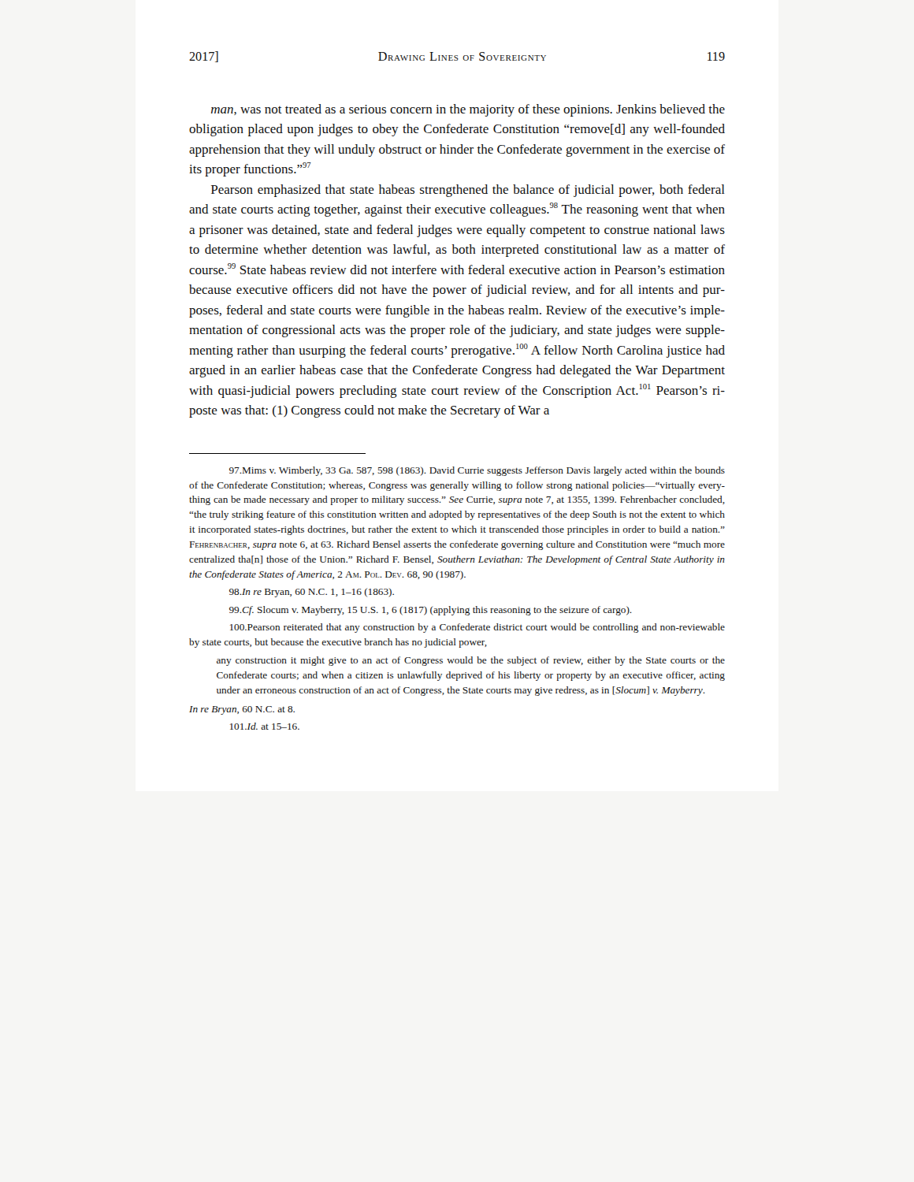2017] Drawing Lines of Sovereignty 119
man, was not treated as a serious concern in the majority of these opinions. Jenkins believed the obligation placed upon judges to obey the Confederate Constitution “remove[d] any well-founded apprehension that they will unduly obstruct or hinder the Confederate government in the exercise of its proper functions.”97
Pearson emphasized that state habeas strengthened the balance of judicial power, both federal and state courts acting together, against their executive colleagues.98 The reasoning went that when a prisoner was detained, state and federal judges were equally competent to construe national laws to determine whether detention was lawful, as both interpreted constitutional law as a matter of course.99 State habeas review did not interfere with federal executive action in Pearson’s estimation because executive officers did not have the power of judicial review, and for all intents and purposes, federal and state courts were fungible in the habeas realm. Review of the executive’s implementation of congressional acts was the proper role of the judiciary, and state judges were supplementing rather than usurping the federal courts’ prerogative.100 A fellow North Carolina justice had argued in an earlier habeas case that the Confederate Congress had delegated the War Department with quasi-judicial powers precluding state court review of the Conscription Act.101 Pearson’s riposte was that: (1) Congress could not make the Secretary of War a
97. Mims v. Wimberly, 33 Ga. 587, 598 (1863). David Currie suggests Jefferson Davis largely acted within the bounds of the Confederate Constitution; whereas, Congress was generally willing to follow strong national policies—“virtually everything can be made necessary and proper to military success.” See Currie, supra note 7, at 1355, 1399. Fehrenbacher concluded, “the truly striking feature of this constitution written and adopted by representatives of the deep South is not the extent to which it incorporated states-rights doctrines, but rather the extent to which it transcended those principles in order to build a nation.” Fehrenbacher, supra note 6, at 63. Richard Bensel asserts the confederate governing culture and Constitution were “much more centralized tha[n] those of the Union.” Richard F. Bensel, Southern Leviathan: The Development of Central State Authority in the Confederate States of America, 2 Am. Pol. Dev. 68, 90 (1987).
98. In re Bryan, 60 N.C. 1, 1–16 (1863).
99. Cf. Slocum v. Mayberry, 15 U.S. 1, 6 (1817) (applying this reasoning to the seizure of cargo).
100. Pearson reiterated that any construction by a Confederate district court would be controlling and non-reviewable by state courts, but because the executive branch has no judicial power,
any construction it might give to an act of Congress would be the subject of review, either by the State courts or the Confederate courts; and when a citizen is unlawfully deprived of his liberty or property by an executive officer, acting under an erroneous construction of an act of Congress, the State courts may give redress, as in [Slocum] v. Mayberry.
In re Bryan, 60 N.C. at 8.
101. Id. at 15–16.